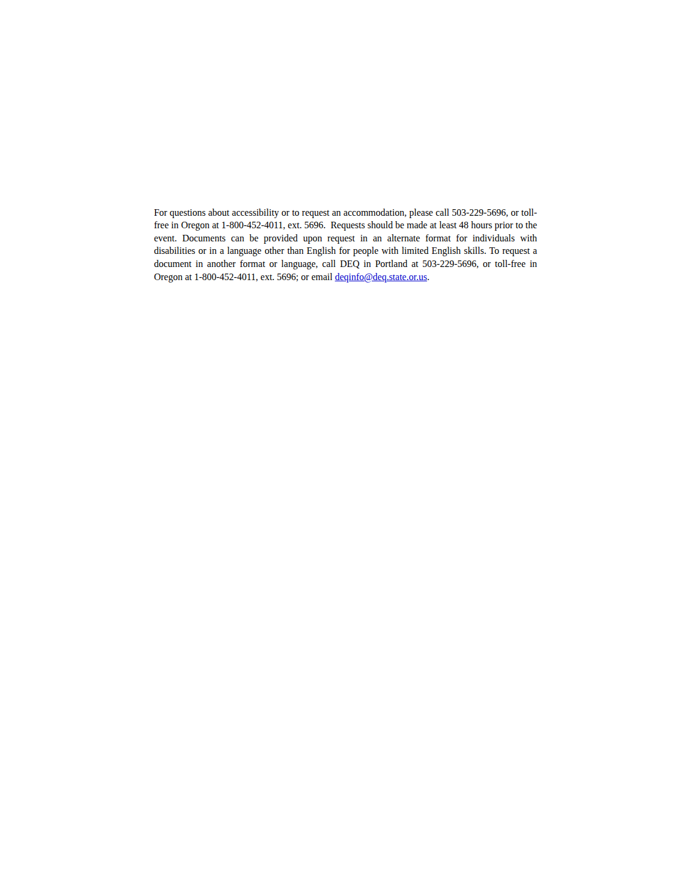For questions about accessibility or to request an accommodation, please call 503-229-5696, or toll-free in Oregon at 1-800-452-4011, ext. 5696. Requests should be made at least 48 hours prior to the event. Documents can be provided upon request in an alternate format for individuals with disabilities or in a language other than English for people with limited English skills. To request a document in another format or language, call DEQ in Portland at 503-229-5696, or toll-free in Oregon at 1-800-452-4011, ext. 5696; or email deqinfo@deq.state.or.us.